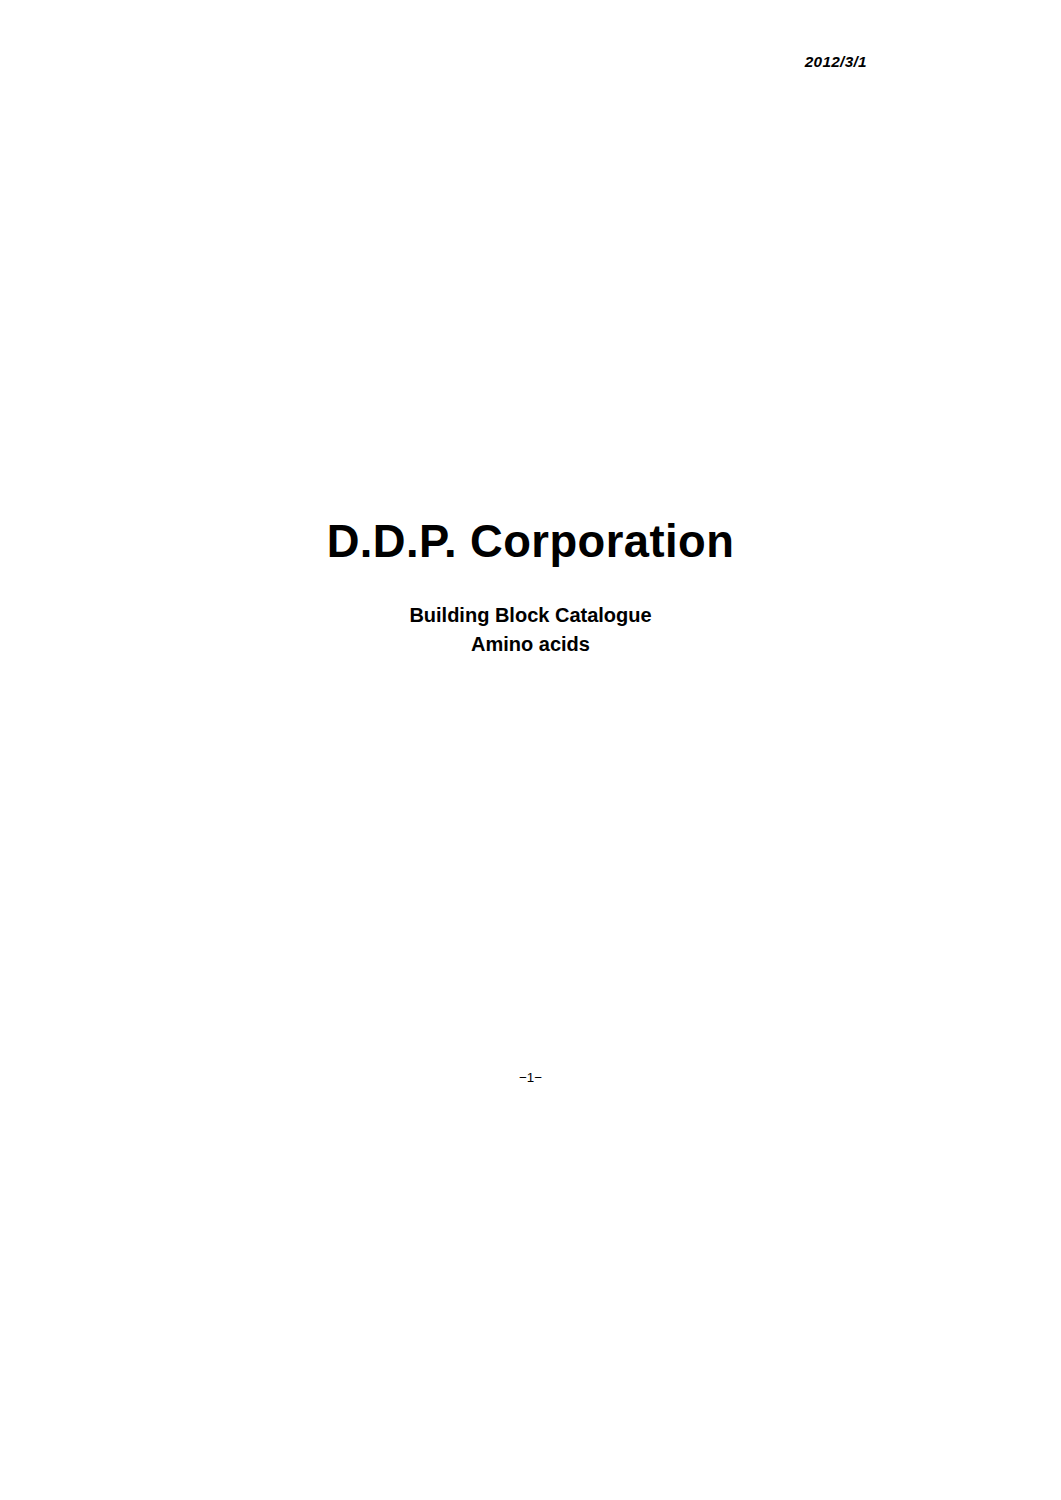2012/3/1
D.D.P. Corporation
Building Block Catalogue Amino acids
−1−